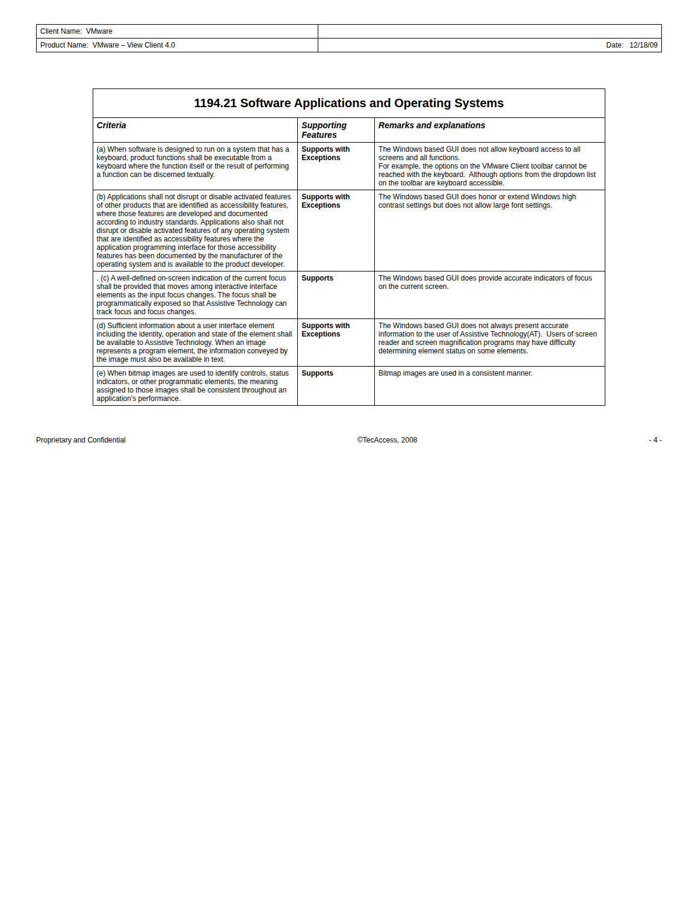| Client Name: VMware | |
| Product Name: VMware – View Client 4.0 | Date: 12/18/09 |
1194.21 Software Applications and Operating Systems
| Criteria | Supporting Features | Remarks and explanations |
| --- | --- | --- |
| (a) When software is designed to run on a system that has a keyboard, product functions shall be executable from a keyboard where the function itself or the result of performing a function can be discerned textually. | Supports with Exceptions | The Windows based GUI does not allow keyboard access to all screens and all functions. For example, the options on the VMware Client toolbar cannot be reached with the keyboard. Although options from the dropdown list on the toolbar are keyboard accessible. |
| (b) Applications shall not disrupt or disable activated features of other products that are identified as accessibility features, where those features are developed and documented according to industry standards. Applications also shall not disrupt or disable activated features of any operating system that are identified as accessibility features where the application programming interface for those accessibility features has been documented by the manufacturer of the operating system and is available to the product developer. | Supports with Exceptions | The Windows based GUI does honor or extend Windows high contrast settings but does not allow large font settings. |
| . (c) A well-defined on-screen indication of the current focus shall be provided that moves among interactive interface elements as the input focus changes. The focus shall be programmatically exposed so that Assistive Technology can track focus and focus changes. | Supports | The Windows based GUI does provide accurate indicators of focus on the current screen. |
| (d) Sufficient information about a user interface element including the identity, operation and state of the element shall be available to Assistive Technology. When an image represents a program element, the information conveyed by the image must also be available in text. | Supports with Exceptions | The Windows based GUI does not always present accurate information to the user of Assistive Technology(AT). Users of screen reader and screen magnification programs may have difficulty determining element status on some elements. |
| (e) When bitmap images are used to identify controls, status indicators, or other programmatic elements, the meaning assigned to those images shall be consistent throughout an application's performance. | Supports | Bitmap images are used in a consistent manner. |
Proprietary and Confidential
©TecAccess, 2008
- 4 -